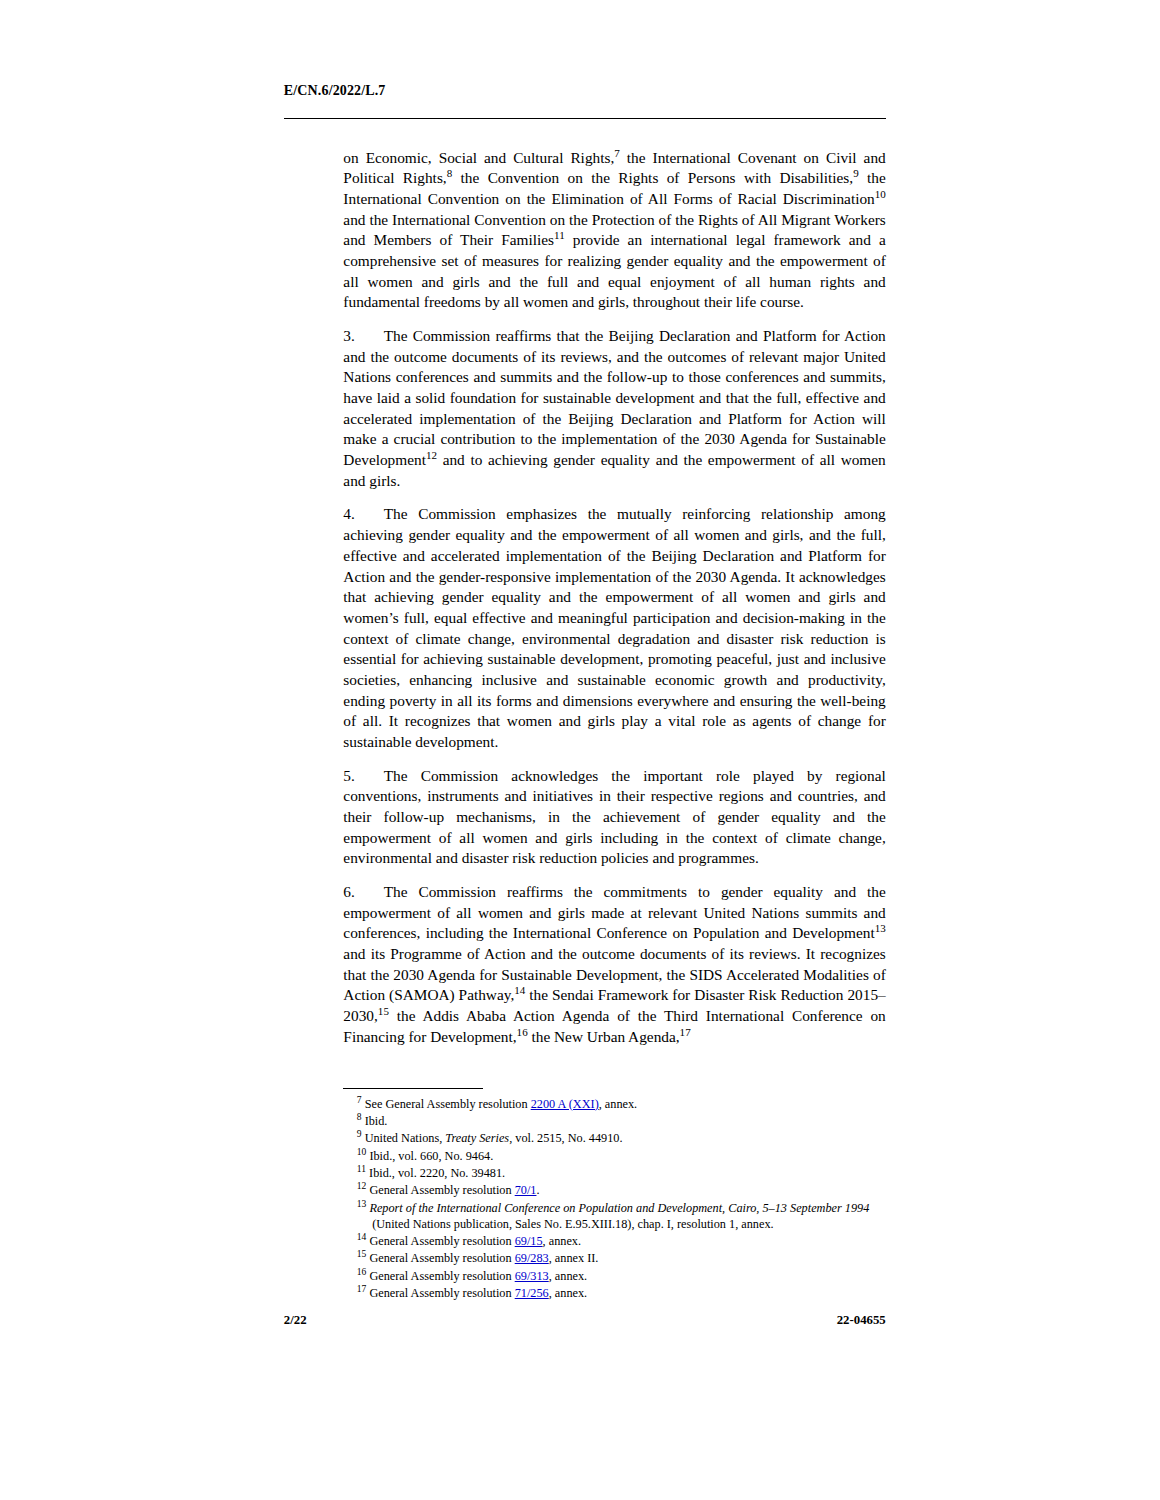E/CN.6/2022/L.7
on Economic, Social and Cultural Rights,7 the International Covenant on Civil and Political Rights,8 the Convention on the Rights of Persons with Disabilities,9 the International Convention on the Elimination of All Forms of Racial Discrimination10 and the International Convention on the Protection of the Rights of All Migrant Workers and Members of Their Families11 provide an international legal framework and a comprehensive set of measures for realizing gender equality and the empowerment of all women and girls and the full and equal enjoyment of all human rights and fundamental freedoms by all women and girls, throughout their life course.
3. The Commission reaffirms that the Beijing Declaration and Platform for Action and the outcome documents of its reviews, and the outcomes of relevant major United Nations conferences and summits and the follow-up to those conferences and summits, have laid a solid foundation for sustainable development and that the full, effective and accelerated implementation of the Beijing Declaration and Platform for Action will make a crucial contribution to the implementation of the 2030 Agenda for Sustainable Development12 and to achieving gender equality and the empowerment of all women and girls.
4. The Commission emphasizes the mutually reinforcing relationship among achieving gender equality and the empowerment of all women and girls, and the full, effective and accelerated implementation of the Beijing Declaration and Platform for Action and the gender-responsive implementation of the 2030 Agenda. It acknowledges that achieving gender equality and the empowerment of all women and girls and women’s full, equal effective and meaningful participation and decision-making in the context of climate change, environmental degradation and disaster risk reduction is essential for achieving sustainable development, promoting peaceful, just and inclusive societies, enhancing inclusive and sustainable economic growth and productivity, ending poverty in all its forms and dimensions everywhere and ensuring the well-being of all. It recognizes that women and girls play a vital role as agents of change for sustainable development.
5. The Commission acknowledges the important role played by regional conventions, instruments and initiatives in their respective regions and countries, and their follow-up mechanisms, in the achievement of gender equality and the empowerment of all women and girls including in the context of climate change, environmental and disaster risk reduction policies and programmes.
6. The Commission reaffirms the commitments to gender equality and the empowerment of all women and girls made at relevant United Nations summits and conferences, including the International Conference on Population and Development13 and its Programme of Action and the outcome documents of its reviews. It recognizes that the 2030 Agenda for Sustainable Development, the SIDS Accelerated Modalities of Action (SAMOA) Pathway,14 the Sendai Framework for Disaster Risk Reduction 2015–2030,15 the Addis Ababa Action Agenda of the Third International Conference on Financing for Development,16 the New Urban Agenda,17
7 See General Assembly resolution 2200 A (XXI), annex.
8 Ibid.
9 United Nations, Treaty Series, vol. 2515, No. 44910.
10 Ibid., vol. 660, No. 9464.
11 Ibid., vol. 2220, No. 39481.
12 General Assembly resolution 70/1.
13 Report of the International Conference on Population and Development, Cairo, 5–13 September 1994 (United Nations publication, Sales No. E.95.XIII.18), chap. I, resolution 1, annex.
14 General Assembly resolution 69/15, annex.
15 General Assembly resolution 69/283, annex II.
16 General Assembly resolution 69/313, annex.
17 General Assembly resolution 71/256, annex.
2/22 22-04655